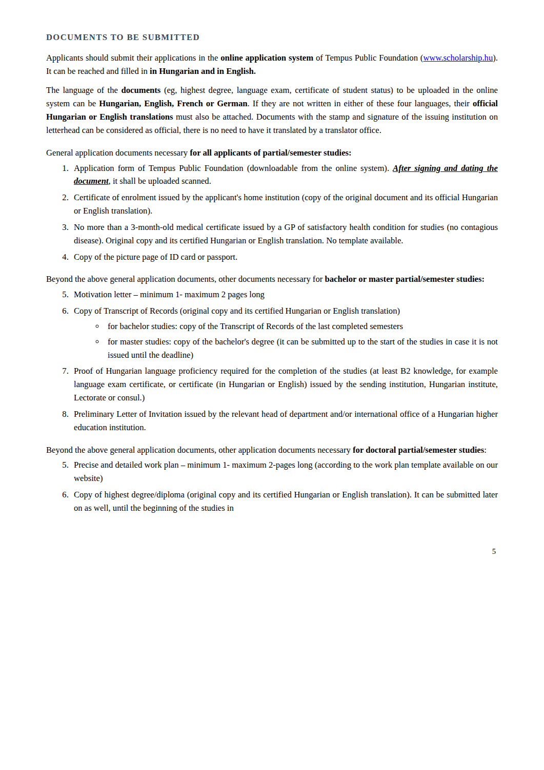DOCUMENTS TO BE SUBMITTED
Applicants should submit their applications in the online application system of Tempus Public Foundation (www.scholarship.hu). It can be reached and filled in in Hungarian and in English.
The language of the documents (eg, highest degree, language exam, certificate of student status) to be uploaded in the online system can be Hungarian, English, French or German. If they are not written in either of these four languages, their official Hungarian or English translations must also be attached. Documents with the stamp and signature of the issuing institution on letterhead can be considered as official, there is no need to have it translated by a translator office.
General application documents necessary for all applicants of partial/semester studies:
Application form of Tempus Public Foundation (downloadable from the online system). After signing and dating the document, it shall be uploaded scanned.
Certificate of enrolment issued by the applicant's home institution (copy of the original document and its official Hungarian or English translation).
No more than a 3-month-old medical certificate issued by a GP of satisfactory health condition for studies (no contagious disease). Original copy and its certified Hungarian or English translation. No template available.
Copy of the picture page of ID card or passport.
Beyond the above general application documents, other documents necessary for bachelor or master partial/semester studies:
Motivation letter – minimum 1- maximum 2 pages long
Copy of Transcript of Records (original copy and its certified Hungarian or English translation)
for bachelor studies: copy of the Transcript of Records of the last completed semesters
for master studies: copy of the bachelor's degree (it can be submitted up to the start of the studies in case it is not issued until the deadline)
Proof of Hungarian language proficiency required for the completion of the studies (at least B2 knowledge, for example language exam certificate, or certificate (in Hungarian or English) issued by the sending institution, Hungarian institute, Lectorate or consul.)
Preliminary Letter of Invitation issued by the relevant head of department and/or international office of a Hungarian higher education institution.
Beyond the above general application documents, other application documents necessary for doctoral partial/semester studies:
Precise and detailed work plan – minimum 1- maximum 2-pages long (according to the work plan template available on our website)
Copy of highest degree/diploma (original copy and its certified Hungarian or English translation). It can be submitted later on as well, until the beginning of the studies in
5